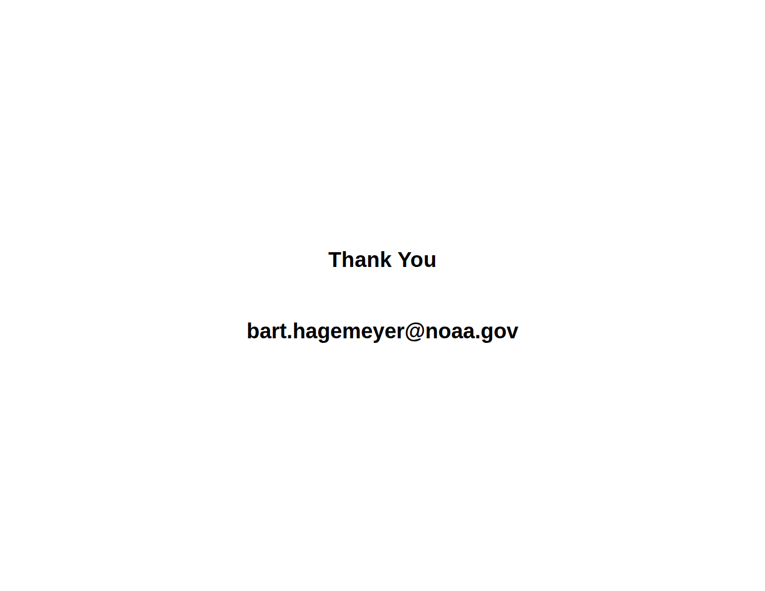Thank You
bart.hagemeyer@noaa.gov